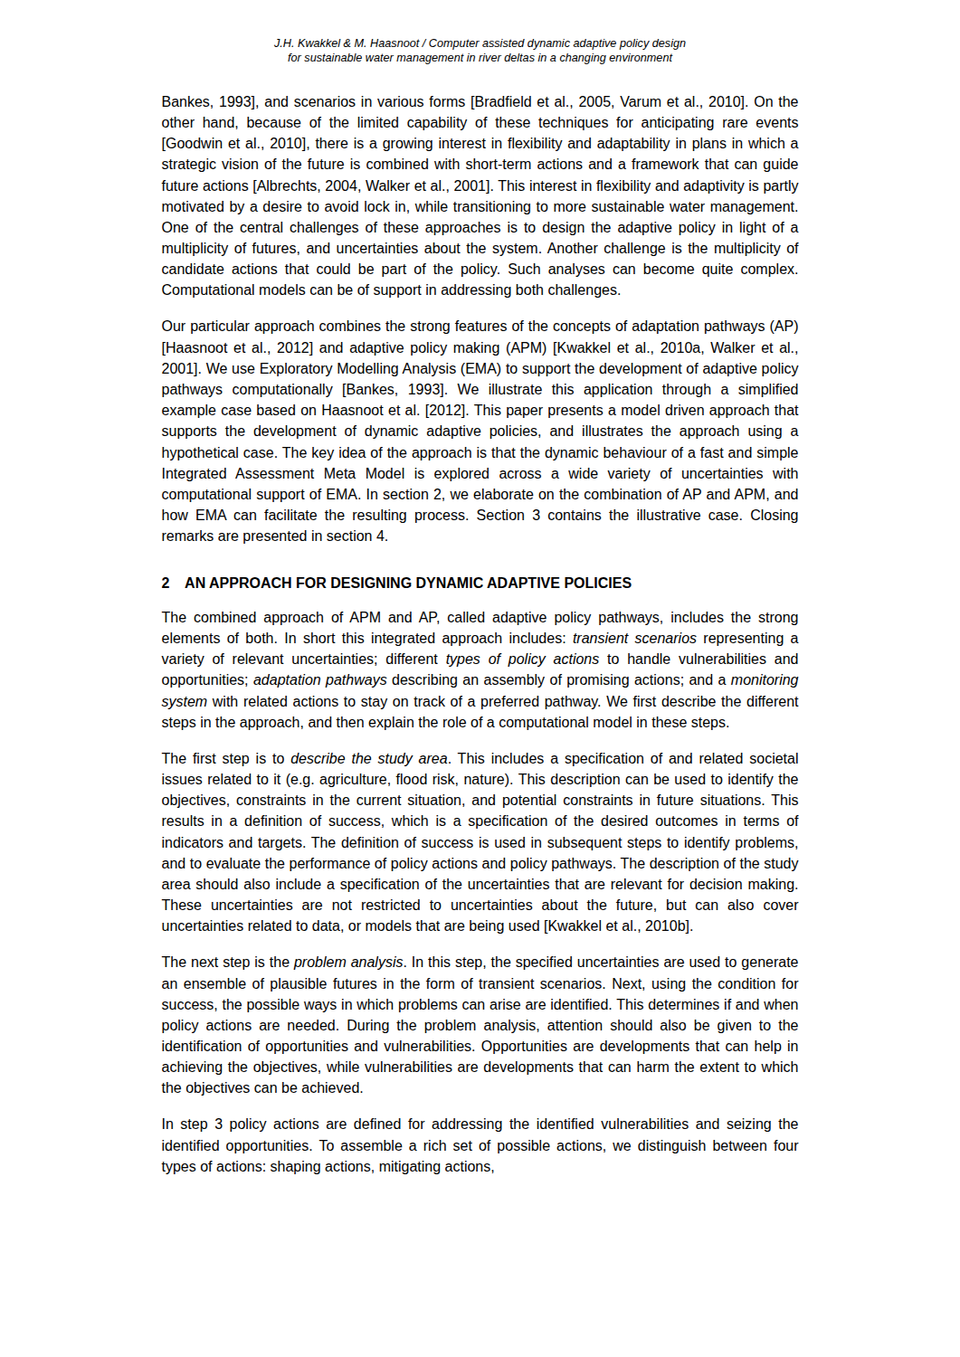J.H. Kwakkel & M. Haasnoot / Computer assisted dynamic adaptive policy design
for sustainable water management in river deltas in a changing environment
Bankes, 1993], and scenarios in various forms [Bradfield et al., 2005, Varum et al., 2010]. On the other hand, because of the limited capability of these techniques for anticipating rare events [Goodwin et al., 2010], there is a growing interest in flexibility and adaptability in plans in which a strategic vision of the future is combined with short-term actions and a framework that can guide future actions [Albrechts, 2004, Walker et al., 2001]. This interest in flexibility and adaptivity is partly motivated by a desire to avoid lock in, while transitioning to more sustainable water management. One of the central challenges of these approaches is to design the adaptive policy in light of a multiplicity of futures, and uncertainties about the system. Another challenge is the multiplicity of candidate actions that could be part of the policy. Such analyses can become quite complex. Computational models can be of support in addressing both challenges.
Our particular approach combines the strong features of the concepts of adaptation pathways (AP) [Haasnoot et al., 2012] and adaptive policy making (APM) [Kwakkel et al., 2010a, Walker et al., 2001]. We use Exploratory Modelling Analysis (EMA) to support the development of adaptive policy pathways computationally [Bankes, 1993]. We illustrate this application through a simplified example case based on Haasnoot et al. [2012]. This paper presents a model driven approach that supports the development of dynamic adaptive policies, and illustrates the approach using a hypothetical case. The key idea of the approach is that the dynamic behaviour of a fast and simple Integrated Assessment Meta Model is explored across a wide variety of uncertainties with computational support of EMA. In section 2, we elaborate on the combination of AP and APM, and how EMA can facilitate the resulting process. Section 3 contains the illustrative case. Closing remarks are presented in section 4.
2 AN APPROACH FOR DESIGNING DYNAMIC ADAPTIVE POLICIES
The combined approach of APM and AP, called adaptive policy pathways, includes the strong elements of both. In short this integrated approach includes: transient scenarios representing a variety of relevant uncertainties; different types of policy actions to handle vulnerabilities and opportunities; adaptation pathways describing an assembly of promising actions; and a monitoring system with related actions to stay on track of a preferred pathway. We first describe the different steps in the approach, and then explain the role of a computational model in these steps.
The first step is to describe the study area. This includes a specification of and related societal issues related to it (e.g. agriculture, flood risk, nature). This description can be used to identify the objectives, constraints in the current situation, and potential constraints in future situations. This results in a definition of success, which is a specification of the desired outcomes in terms of indicators and targets. The definition of success is used in subsequent steps to identify problems, and to evaluate the performance of policy actions and policy pathways. The description of the study area should also include a specification of the uncertainties that are relevant for decision making. These uncertainties are not restricted to uncertainties about the future, but can also cover uncertainties related to data, or models that are being used [Kwakkel et al., 2010b].
The next step is the problem analysis. In this step, the specified uncertainties are used to generate an ensemble of plausible futures in the form of transient scenarios. Next, using the condition for success, the possible ways in which problems can arise are identified. This determines if and when policy actions are needed. During the problem analysis, attention should also be given to the identification of opportunities and vulnerabilities. Opportunities are developments that can help in achieving the objectives, while vulnerabilities are developments that can harm the extent to which the objectives can be achieved.
In step 3 policy actions are defined for addressing the identified vulnerabilities and seizing the identified opportunities. To assemble a rich set of possible actions, we distinguish between four types of actions: shaping actions, mitigating actions,